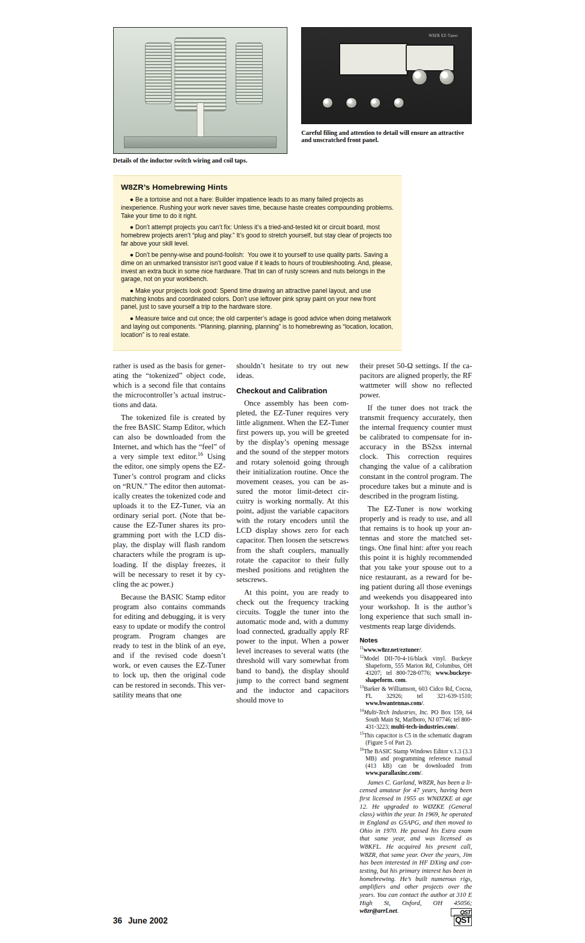Details of the inductor switch wiring and coil taps.
W8ZR EZ-Tuner
Careful filing and attention to detail will ensure an attractive and unscratched front panel.
W8ZR’s Homebrewing Hints
● Be a tortoise and not a hare: Builder impatience leads to as many failed projects as inexperience. Rushing your work never saves time, because haste creates compounding problems. Take your time to do it right.
● Don’t attempt projects you can’t fix: Unless it’s a tried-and-tested kit or circuit board, most homebrew projects aren’t “plug and play.” It’s good to stretch yourself, but stay clear of projects too far above your skill level.
● Don’t be penny-wise and pound-foolish: You owe it to yourself to use quality parts. Saving a dime on an unmarked transistor isn’t good value if it leads to hours of troubleshooting. And, please, invest an extra buck in some nice hardware. That tin can of rusty screws and nuts belongs in the garage, not on your workbench.
● Make your projects look good: Spend time drawing an attractive panel layout, and use matching knobs and coordinated colors. Don’t use leftover pink spray paint on your new front panel, just to save yourself a trip to the hardware store.
● Measure twice and cut once; the old carpenter’s adage is good advice when doing metalwork and laying out components. “Planning, planning, planning” is to homebrewing as “location, location, location” is to real estate.
rather is used as the basis for generating the “tokenized” object code, which is a second file that contains the microcontroller’s actual instructions and data.
The tokenized file is created by the free BASIC Stamp Editor, which can also be downloaded from the Internet, and which has the “feel” of a very simple text editor.16 Using the editor, one simply opens the EZ-Tuner’s control program and clicks on “RUN.” The editor then automatically creates the tokenized code and uploads it to the EZ-Tuner, via an ordinary serial port. (Note that because the EZ-Tuner shares its programming port with the LCD display, the display will flash random characters while the program is uploading. If the display freezes, it will be necessary to reset it by cycling the ac power.)
Because the BASIC Stamp editor program also contains commands for editing and debugging, it is very easy to update or modify the control program. Program changes are ready to test in the blink of an eye, and if the revised code doesn’t work, or even causes the EZ-Tuner to lock up, then the original code can be restored in seconds. This versatility means that one
shouldn’t hesitate to try out new ideas.
Checkout and Calibration
Once assembly has been completed, the EZ-Tuner requires very little alignment. When the EZ-Tuner first powers up, you will be greeted by the display’s opening message and the sound of the stepper motors and rotary solenoid going through their initialization routine. Once the movement ceases, you can be assured the motor limit-detect circuitry is working normally. At this point, adjust the variable capacitors with the rotary encoders until the LCD display shows zero for each capacitor. Then loosen the setscrews from the shaft couplers, manually rotate the capacitor to their fully meshed positions and retighten the setscrews.
At this point, you are ready to check out the frequency tracking circuits. Toggle the tuner into the automatic mode and, with a dummy load connected, gradually apply RF power to the input. When a power level increases to several watts (the threshold will vary somewhat from band to band), the display should jump to the correct band segment and the inductor and capacitors should move to
their preset 50-Ω settings. If the capacitors are aligned properly, the RF wattmeter will show no reflected power.
If the tuner does not track the transmit frequency accurately, then the internal frequency counter must be calibrated to compensate for inaccuracy in the BS2sx internal clock. This correction requires changing the value of a calibration constant in the control program. The procedure takes but a minute and is described in the program listing.
The EZ-Tuner is now working properly and is ready to use, and all that remains is to hook up your antennas and store the matched settings. One final hint: after you reach this point it is highly recommended that you take your spouse out to a nice restaurant, as a reward for being patient during all those evenings and weekends you disappeared into your workshop. It is the author’s long experience that such small investments reap large dividends.
Notes
11www.w8zr.net/eztuner/.
12Model DII-70-4-16/black vinyl. Buckeye Shapeform, 555 Marion Rd, Columbus, OH 43207; tel 800-728-0776; www.buckeye-shapeform. com.
13Barker & Williamson, 603 Cidco Rd, Cocoa, FL 32926; tel 321-639-1510; www.bwantennas.com/.
14Multi-Tech Industries, Inc. PO Box 159, 64 South Main St, Marlboro, NJ 07746; tel 800-431-3223; multi-tech-industries.com/.
15This capacitor is C5 in the schematic diagram (Figure 5 of Part 2).
16The BASIC Stamp Windows Editor v.1.3 (3.3 MB) and programming reference manual (413 kB) can be downloaded from www.parallaxinc.com/.
James C. Garland, W8ZR, has been a licensed amateur for 47 years, having been first licensed in 1955 as WNØZKE at age 12. He upgraded to WØZKE (General class) within the year. In 1969, he operated in England as G5APG, and then moved to Ohio in 1970. He passed his Extra exam that same year, and was licensed as W8KFL. He acquired his present call, W8ZR, that same year. Over the years, Jim has been interested in HF DXing and contesting, but his primary interest has been in homebrewing. He’s built numerous rigs, amplifiers and other projects over the years. You can contact the author at 310 E High St, Oxford, OH 45056; w8zr@arrl.net.QST
36June 2002
QST